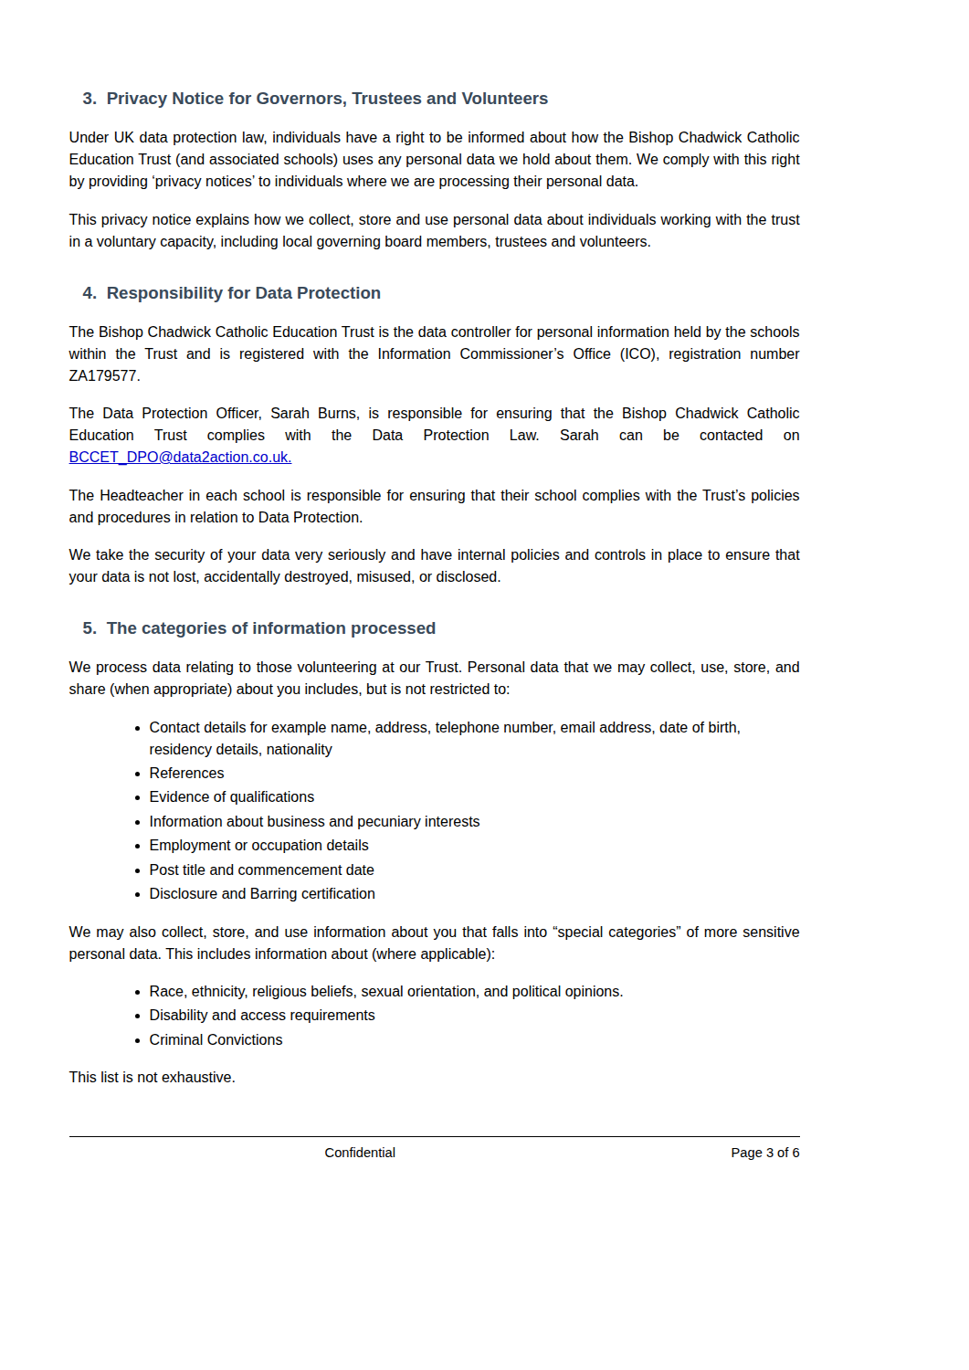3. Privacy Notice for Governors, Trustees and Volunteers
Under UK data protection law, individuals have a right to be informed about how the Bishop Chadwick Catholic Education Trust (and associated schools) uses any personal data we hold about them. We comply with this right by providing ‘privacy notices’ to individuals where we are processing their personal data.
This privacy notice explains how we collect, store and use personal data about individuals working with the trust in a voluntary capacity, including local governing board members, trustees and volunteers.
4. Responsibility for Data Protection
The Bishop Chadwick Catholic Education Trust is the data controller for personal information held by the schools within the Trust and is registered with the Information Commissioner’s Office (ICO), registration number ZA179577.
The Data Protection Officer, Sarah Burns, is responsible for ensuring that the Bishop Chadwick Catholic Education Trust complies with the Data Protection Law. Sarah can be contacted on BCCET_DPO@data2action.co.uk.
The Headteacher in each school is responsible for ensuring that their school complies with the Trust’s policies and procedures in relation to Data Protection.
We take the security of your data very seriously and have internal policies and controls in place to ensure that your data is not lost, accidentally destroyed, misused, or disclosed.
5. The categories of information processed
We process data relating to those volunteering at our Trust. Personal data that we may collect, use, store, and share (when appropriate) about you includes, but is not restricted to:
Contact details for example name, address, telephone number, email address, date of birth, residency details, nationality
References
Evidence of qualifications
Information about business and pecuniary interests
Employment or occupation details
Post title and commencement date
Disclosure and Barring certification
We may also collect, store, and use information about you that falls into “special categories” of more sensitive personal data. This includes information about (where applicable):
Race, ethnicity, religious beliefs, sexual orientation, and political opinions.
Disability and access requirements
Criminal Convictions
This list is not exhaustive.
Confidential Page 3 of 6